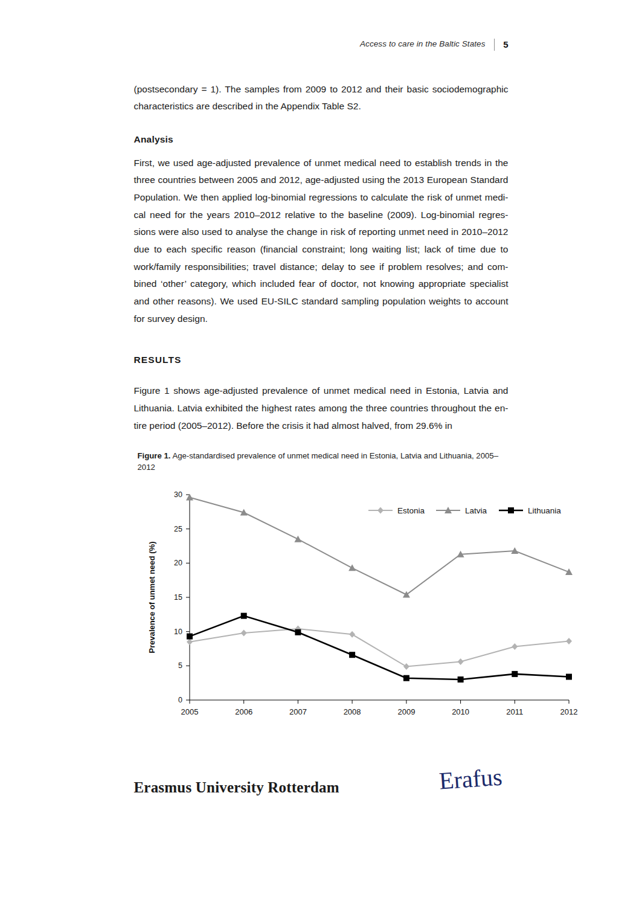Access to care in the Baltic States 5
(postsecondary = 1). The samples from 2009 to 2012 and their basic sociodemographic characteristics are described in the Appendix Table S2.
Analysis
First, we used age-adjusted prevalence of unmet medical need to establish trends in the three countries between 2005 and 2012, age-adjusted using the 2013 European Standard Population. We then applied log-binomial regressions to calculate the risk of unmet medical need for the years 2010–2012 relative to the baseline (2009). Log-binomial regressions were also used to analyse the change in risk of reporting unmet need in 2010–2012 due to each specific reason (financial constraint; long waiting list; lack of time due to work/family responsibilities; travel distance; delay to see if problem resolves; and combined ‘other’ category, which included fear of doctor, not knowing appropriate specialist and other reasons). We used EU-SILC standard sampling population weights to account for survey design.
RESULTS
Figure 1 shows age-adjusted prevalence of unmet medical need in Estonia, Latvia and Lithuania. Latvia exhibited the highest rates among the three countries throughout the entire period (2005–2012). Before the crisis it had almost halved, from 29.6% in
Figure 1. Age-standardised prevalence of unmet medical need in Estonia, Latvia and Lithuania, 2005–2012
30 25 20 15 10 5 0 Prevalence of unmet need (%) 2005 2006 2007 2008 2009 2010 2011 2012 Estonia Latvia Lithuania
Erasmus University Rotterdam
Erafus